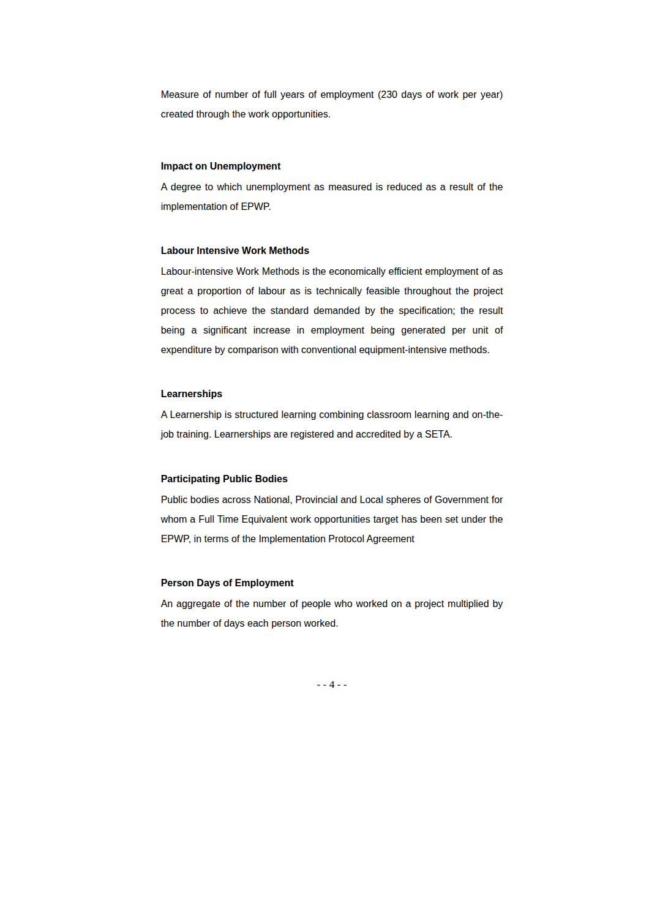Measure of number of full years of employment (230 days of work per year) created through the work opportunities.
Impact on Unemployment
A degree to which unemployment as measured is reduced as a result of the implementation of EPWP.
Labour Intensive Work Methods
Labour-intensive Work Methods is the economically efficient employment of as great a proportion of labour as is technically feasible throughout the project process to achieve the standard demanded by the specification; the result being a significant increase in employment being generated per unit of expenditure by comparison with conventional equipment-intensive methods.
Learnerships
A Learnership is structured learning combining classroom learning and on-the-job training. Learnerships are registered and accredited by a SETA.
Participating Public Bodies
Public bodies across National, Provincial and Local spheres of Government for whom a Full Time Equivalent work opportunities target has been set under the EPWP, in terms of the Implementation Protocol Agreement
Person Days of Employment
An aggregate of the number of people who worked on a project multiplied by the number of days each person worked.
- - 4 - -